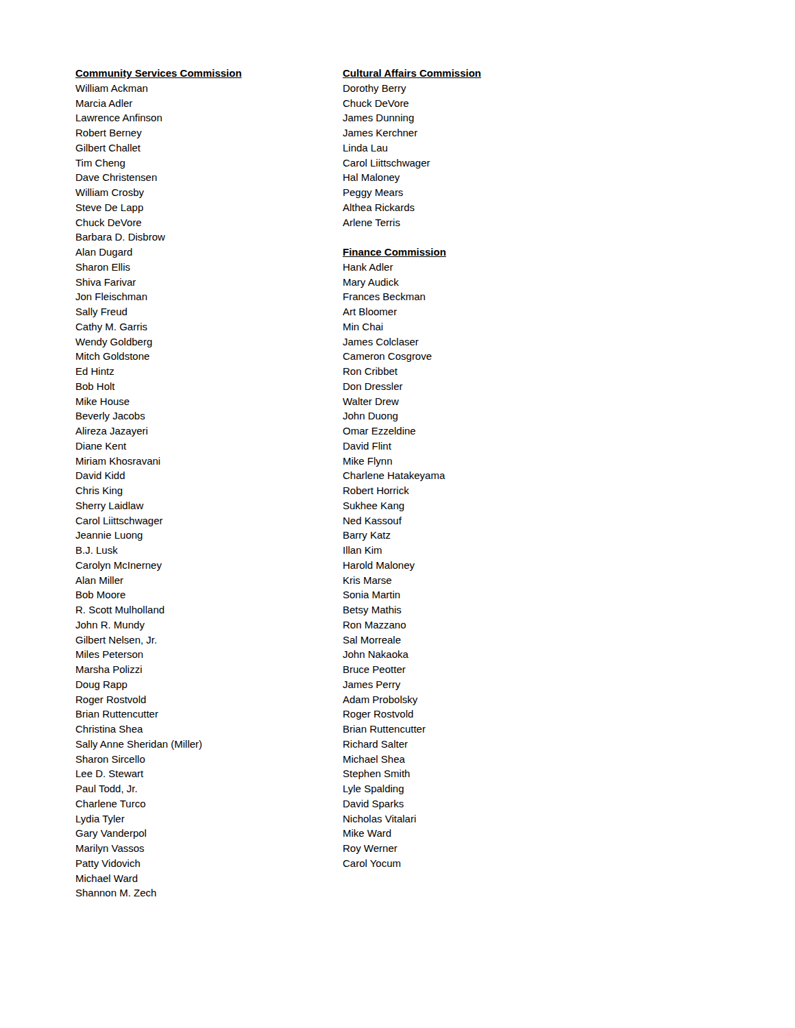Community Services Commission
William Ackman
Marcia Adler
Lawrence Anfinson
Robert Berney
Gilbert Challet
Tim Cheng
Dave Christensen
William Crosby
Steve De Lapp
Chuck DeVore
Barbara D. Disbrow
Alan Dugard
Sharon Ellis
Shiva Farivar
Jon Fleischman
Sally Freud
Cathy M. Garris
Wendy Goldberg
Mitch Goldstone
Ed Hintz
Bob Holt
Mike House
Beverly Jacobs
Alireza Jazayeri
Diane Kent
Miriam Khosravani
David Kidd
Chris King
Sherry Laidlaw
Carol Liittschwager
Jeannie Luong
B.J. Lusk
Carolyn McInerney
Alan Miller
Bob Moore
R. Scott Mulholland
John R. Mundy
Gilbert Nelsen, Jr.
Miles Peterson
Marsha Polizzi
Doug Rapp
Roger Rostvold
Brian Ruttencutter
Christina Shea
Sally Anne Sheridan (Miller)
Sharon Sircello
Lee D. Stewart
Paul Todd, Jr.
Charlene Turco
Lydia Tyler
Gary Vanderpol
Marilyn Vassos
Patty Vidovich
Michael Ward
Shannon M. Zech
Cultural Affairs Commission
Dorothy Berry
Chuck DeVore
James Dunning
James Kerchner
Linda Lau
Carol Liittschwager
Hal Maloney
Peggy Mears
Althea Rickards
Arlene Terris
Finance Commission
Hank Adler
Mary Audick
Frances Beckman
Art Bloomer
Min Chai
James Colclaser
Cameron Cosgrove
Ron Cribbet
Don Dressler
Walter Drew
John Duong
Omar Ezzeldine
David Flint
Mike Flynn
Charlene Hatakeyama
Robert Horrick
Sukhee Kang
Ned Kassouf
Barry Katz
Illan Kim
Harold Maloney
Kris Marse
Sonia Martin
Betsy Mathis
Ron Mazzano
Sal Morreale
John Nakaoka
Bruce Peotter
James Perry
Adam Probolsky
Roger Rostvold
Brian Ruttencutter
Richard Salter
Michael Shea
Stephen Smith
Lyle Spalding
David Sparks
Nicholas Vitalari
Mike Ward
Roy Werner
Carol Yocum